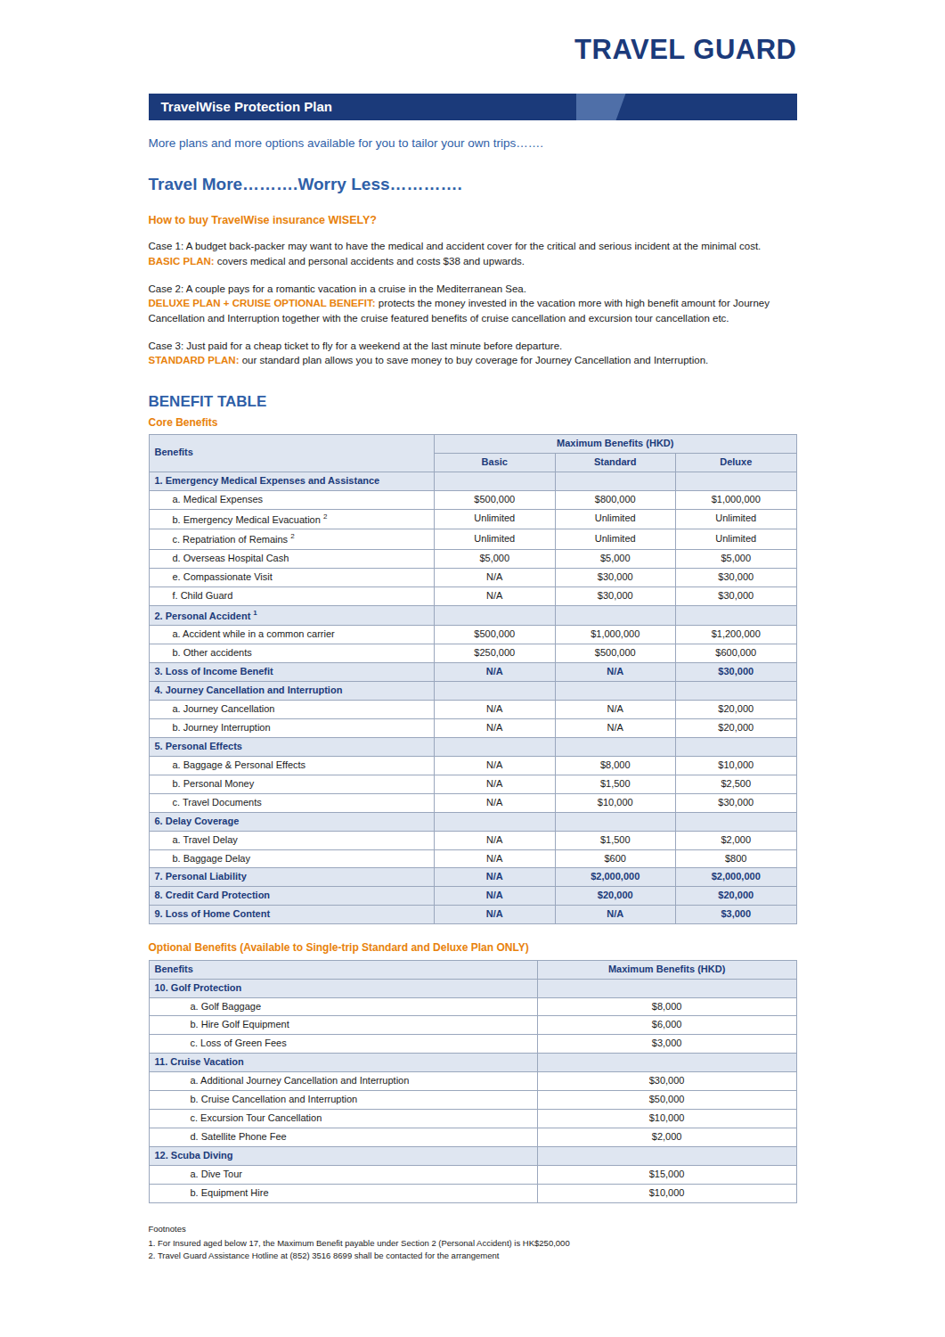TRAVEL GUARD
TravelWise Protection Plan
More plans and more options available for you to tailor your own trips…….
Travel More……….Worry Less………….
How to buy TravelWise insurance WISELY?
Case 1: A budget back-packer may want to have the medical and accident cover for the critical and serious incident at the minimal cost.
BASIC PLAN: covers medical and personal accidents and costs $38 and upwards.
Case 2: A couple pays for a romantic vacation in a cruise in the Mediterranean Sea.
DELUXE PLAN + CRUISE OPTIONAL BENEFIT: protects the money invested in the vacation more with high benefit amount for Journey Cancellation and Interruption together with the cruise featured benefits of cruise cancellation and excursion tour cancellation etc.
Case 3: Just paid for a cheap ticket to fly for a weekend at the last minute before departure.
STANDARD PLAN: our standard plan allows you to save money to buy coverage for Journey Cancellation and Interruption.
BENEFIT TABLE
Core Benefits
| Benefits | Maximum Benefits (HKD) |
| --- | --- |
| Basic | Standard | Deluxe |
| 1. Emergency Medical Expenses and Assistance | | | |
| a. Medical Expenses | $500,000 | $800,000 | $1,000,000 |
| b. Emergency Medical Evacuation 2 | Unlimited | Unlimited | Unlimited |
| c. Repatriation of Remains 2 | Unlimited | Unlimited | Unlimited |
| d. Overseas Hospital Cash | $5,000 | $5,000 | $5,000 |
| e. Compassionate Visit | N/A | $30,000 | $30,000 |
| f. Child Guard | N/A | $30,000 | $30,000 |
| 2. Personal Accident 1 | | | |
| a. Accident while in a common carrier | $500,000 | $1,000,000 | $1,200,000 |
| b. Other accidents | $250,000 | $500,000 | $600,000 |
| 3. Loss of Income Benefit | N/A | N/A | $30,000 |
| 4. Journey Cancellation and Interruption | | | |
| a. Journey Cancellation | N/A | N/A | $20,000 |
| b. Journey Interruption | N/A | N/A | $20,000 |
| 5. Personal Effects | | | |
| a. Baggage & Personal Effects | N/A | $8,000 | $10,000 |
| b. Personal Money | N/A | $1,500 | $2,500 |
| c. Travel Documents | N/A | $10,000 | $30,000 |
| 6. Delay Coverage | | | |
| a. Travel Delay | N/A | $1,500 | $2,000 |
| b. Baggage Delay | N/A | $600 | $800 |
| 7. Personal Liability | N/A | $2,000,000 | $2,000,000 |
| 8. Credit Card Protection | N/A | $20,000 | $20,000 |
| 9. Loss of Home Content | N/A | N/A | $3,000 |
Optional Benefits (Available to Single-trip Standard and Deluxe Plan ONLY)
| Benefits | Maximum Benefits (HKD) |
| --- | --- |
| 10. Golf Protection | |
| a. Golf Baggage | $8,000 |
| b. Hire Golf Equipment | $6,000 |
| c. Loss of Green Fees | $3,000 |
| 11. Cruise Vacation | |
| a. Additional Journey Cancellation and Interruption | $30,000 |
| b. Cruise Cancellation and Interruption | $50,000 |
| c. Excursion Tour Cancellation | $10,000 |
| d. Satellite Phone Fee | $2,000 |
| 12. Scuba Diving | |
| a. Dive Tour | $15,000 |
| b. Equipment Hire | $10,000 |
Footnotes
1. For Insured aged below 17, the Maximum Benefit payable under Section 2 (Personal Accident) is HK$250,000
2. Travel Guard Assistance Hotline at (852) 3516 8699 shall be contacted for the arrangement